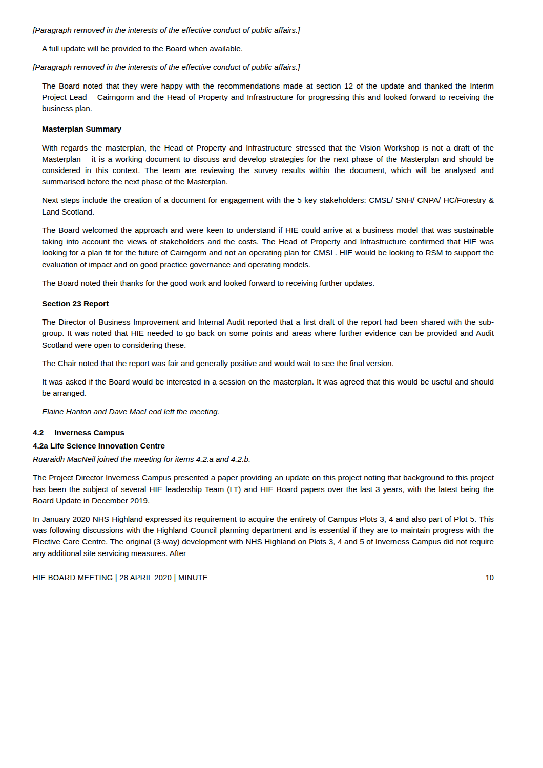[Paragraph removed in the interests of the effective conduct of public affairs.]
A full update will be provided to the Board when available.
[Paragraph removed in the interests of the effective conduct of public affairs.]
The Board noted that they were happy with the recommendations made at section 12 of the update and thanked the Interim Project Lead – Cairngorm and the Head of Property and Infrastructure for progressing this and looked forward to receiving the business plan.
Masterplan Summary
With regards the masterplan, the Head of Property and Infrastructure stressed that the Vision Workshop is not a draft of the Masterplan – it is a working document to discuss and develop strategies for the next phase of the Masterplan and should be considered in this context. The team are reviewing the survey results within the document, which will be analysed and summarised before the next phase of the Masterplan.
Next steps include the creation of a document for engagement with the 5 key stakeholders: CMSL/ SNH/ CNPA/ HC/Forestry & Land Scotland.
The Board welcomed the approach and were keen to understand if HIE could arrive at a business model that was sustainable taking into account the views of stakeholders and the costs. The Head of Property and Infrastructure confirmed that HIE was looking for a plan fit for the future of Cairngorm and not an operating plan for CMSL. HIE would be looking to RSM to support the evaluation of impact and on good practice governance and operating models.
The Board noted their thanks for the good work and looked forward to receiving further updates.
Section 23 Report
The Director of Business Improvement and Internal Audit reported that a first draft of the report had been shared with the sub-group. It was noted that HIE needed to go back on some points and areas where further evidence can be provided and Audit Scotland were open to considering these.
The Chair noted that the report was fair and generally positive and would wait to see the final version.
It was asked if the Board would be interested in a session on the masterplan. It was agreed that this would be useful and should be arranged.
Elaine Hanton and Dave MacLeod left the meeting.
4.2 Inverness Campus
4.2a Life Science Innovation Centre
Ruaraidh MacNeil joined the meeting for items 4.2.a and 4.2.b.
The Project Director Inverness Campus presented a paper providing an update on this project noting that background to this project has been the subject of several HIE leadership Team (LT) and HIE Board papers over the last 3 years, with the latest being the Board Update in December 2019.
In January 2020 NHS Highland expressed its requirement to acquire the entirety of Campus Plots 3, 4 and also part of Plot 5. This was following discussions with the Highland Council planning department and is essential if they are to maintain progress with the Elective Care Centre. The original (3-way) development with NHS Highland on Plots 3, 4 and 5 of Inverness Campus did not require any additional site servicing measures. After
HIE BOARD MEETING | 28 APRIL 2020 | MINUTE 10